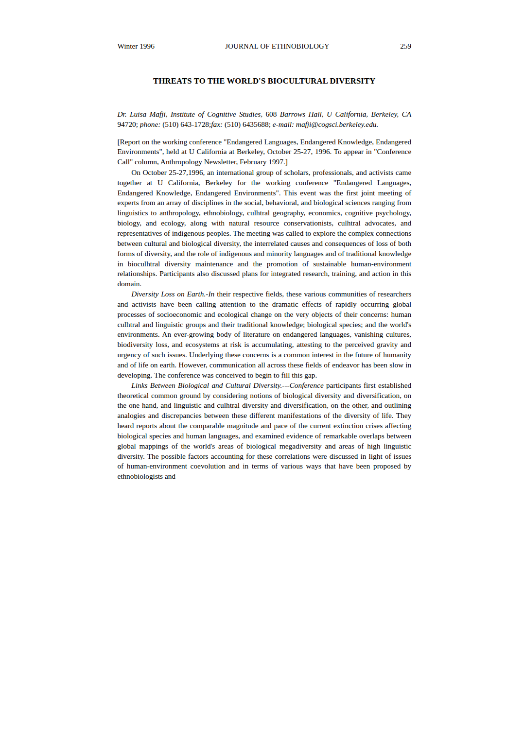Winter 1996 JOURNAL OF ETHNOBIOLOGY 259
THREATS TO THE WORLD'S BIOCULTURAL DIVERSITY
Dr. Luisa Mafji, Institute of Cognitive Studies, 608 Barrows Hall, U California, Berkeley, CA 94720; phone: (510) 643-1728; fax: (510) 6435688; e-mail: mafji@cogsci.berkeley.edu.
[Report on the working conference "Endangered Languages, Endangered Knowledge, Endangered Environments", held at U California at Berkeley, October 25-27, 1996. To appear in "Conference Call" column, Anthropology Newsletter, February 1997.]
On October 25-27,1996, an international group of scholars, professionals, and activists came together at U California, Berkeley for the working conference "Endangered Languages, Endangered Knowledge, Endangered Environments". This event was the first joint meeting of experts from an array of disciplines in the social, behavioral, and biological sciences ranging from linguistics to anthropology, ethnobiology, culhtral geography, economics, cognitive psychology, biology, and ecology, along with natural resource conservationists, culhtral advocates, and representatives of indigenous peoples. The meeting was called to explore the complex connections between cultural and biological diversity, the interrelated causes and consequences of loss of both forms of diversity, and the role of indigenous and minority languages and of traditional knowledge in bioculhtral diversity maintenance and the promotion of sustainable human-environment relationships. Participants also discussed plans for integrated research, training, and action in this domain.
Diversity Loss on Earth.-In their respective fields, these various communities of researchers and activists have been calling attention to the dramatic effects of rapidly occurring global processes of socioeconomic and ecological change on the very objects of their concerns: human culhtral and linguistic groups and their traditional knowledge; biological species; and the world's environments. An ever-growing body of literature on endangered languages, vanishing cultures, biodiversity loss, and ecosystems at risk is accumulating, attesting to the perceived gravity and urgency of such issues. Underlying these concerns is a common interest in the future of humanity and of life on earth. However, communication all across these fields of endeavor has been slow in developing. The conference was conceived to begin to fill this gap.
Links Between Biological and Cultural Diversity.---Conference participants first established theoretical common ground by considering notions of biological diversity and diversification, on the one hand, and linguistic and culhtral diversity and diversification, on the other, and outlining analogies and discrepancies between these different manifestations of the diversity of life. They heard reports about the comparable magnitude and pace of the current extinction crises affecting biological species and human languages, and examined evidence of remarkable overlaps between global mappings of the world's areas of biological megadiversity and areas of high linguistic diversity. The possible factors accounting for these correlations were discussed in light of issues of human-environment coevolution and in terms of various ways that have been proposed by ethnobiologists and